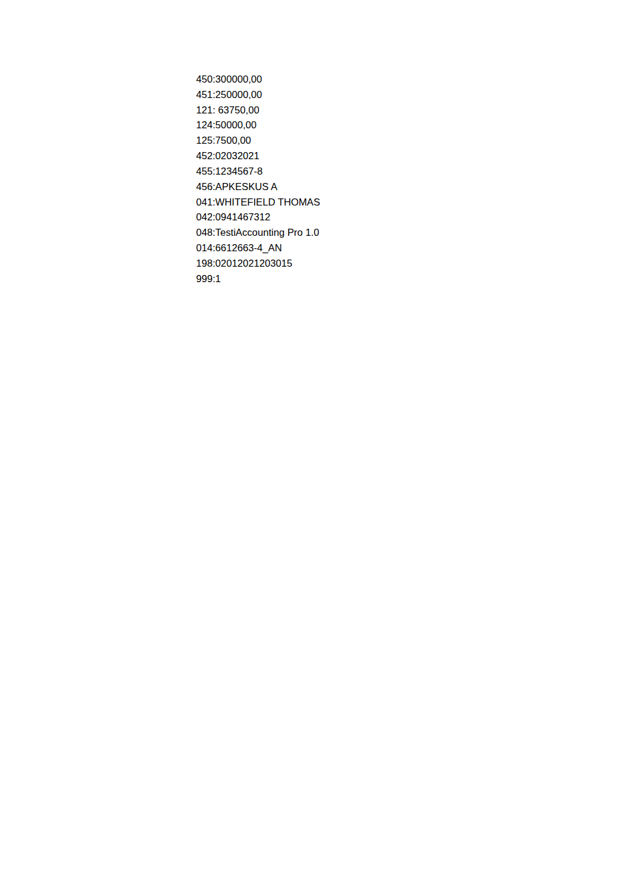450:300000,00
451:250000,00
121: 63750,00
124:50000,00
125:7500,00
452:02032021
455:1234567-8
456:APKESKUS A
041:WHITEFIELD THOMAS
042:0941467312
048:TestiAccounting Pro 1.0
014:6612663-4_AN
198:02012021203015
999:1